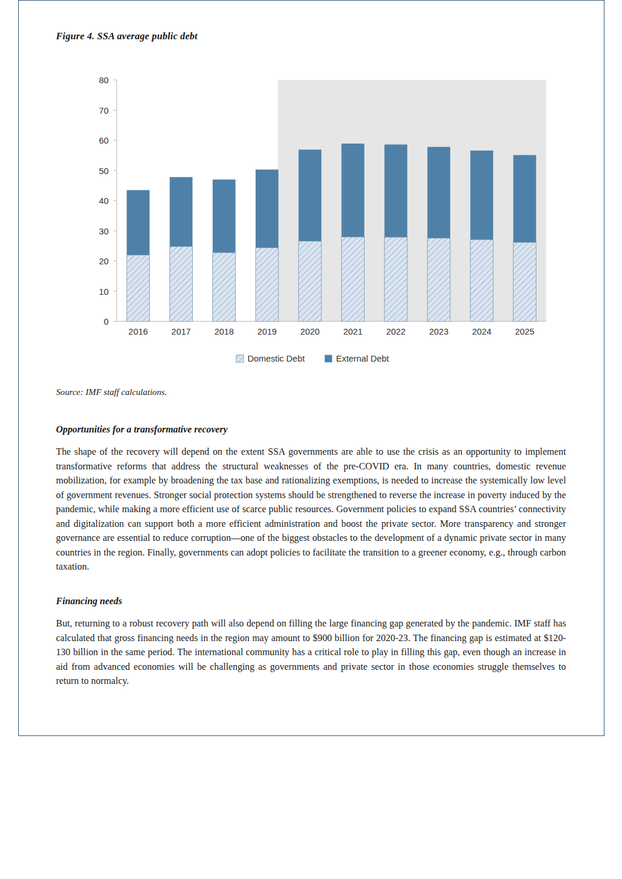Figure 4. SSA average public debt
80 70 60 50 40 30 20 10 0 2016 2017 2018 2019 2020 2021 2022 2023 2024 2025 Domestic Debt External Debt
Source: IMF staff calculations.
Opportunities for a transformative recovery
The shape of the recovery will depend on the extent SSA governments are able to use the crisis as an opportunity to implement transformative reforms that address the structural weaknesses of the pre-COVID era. In many countries, domestic revenue mobilization, for example by broadening the tax base and rationalizing exemptions, is needed to increase the systemically low level of government revenues. Stronger social protection systems should be strengthened to reverse the increase in poverty induced by the pandemic, while making a more efficient use of scarce public resources. Government policies to expand SSA countries’ connectivity and digitalization can support both a more efficient administration and boost the private sector. More transparency and stronger governance are essential to reduce corruption—one of the biggest obstacles to the development of a dynamic private sector in many countries in the region. Finally, governments can adopt policies to facilitate the transition to a greener economy, e.g., through carbon taxation.
Financing needs
But, returning to a robust recovery path will also depend on filling the large financing gap generated by the pandemic. IMF staff has calculated that gross financing needs in the region may amount to $900 billion for 2020-23. The financing gap is estimated at $120-130 billion in the same period. The international community has a critical role to play in filling this gap, even though an increase in aid from advanced economies will be challenging as governments and private sector in those economies struggle themselves to return to normalcy.